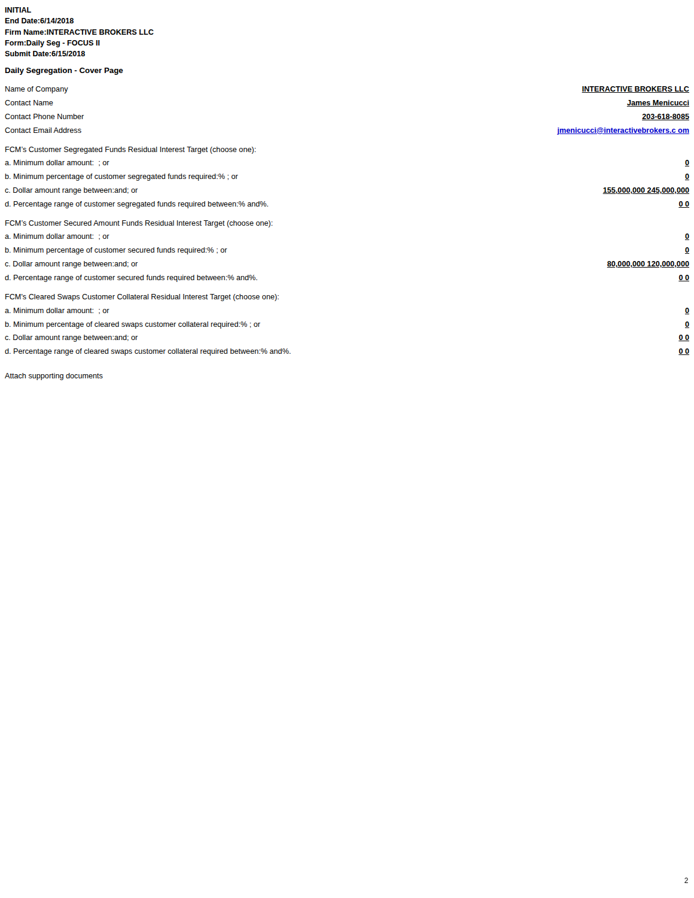INITIAL
End Date:6/14/2018
Firm Name:INTERACTIVE BROKERS LLC
Form:Daily Seg - FOCUS II
Submit Date:6/15/2018
Daily Segregation - Cover Page
| Name of Company | INTERACTIVE BROKERS LLC |
| Contact Name | James Menicucci |
| Contact Phone Number | 203-618-8085 |
| Contact Email Address | jmenicucci@interactivebrokers.c om |
FCM’s Customer Segregated Funds Residual Interest Target (choose one):
| a. Minimum dollar amount: ; or | 0 |
| b. Minimum percentage of customer segregated funds required:% ; or | 0 |
| c. Dollar amount range between:and; or | 155,000,000 245,000,000 |
| d. Percentage range of customer segregated funds required between:% and%. | 0 0 |
FCM’s Customer Secured Amount Funds Residual Interest Target (choose one):
| a. Minimum dollar amount: ; or | 0 |
| b. Minimum percentage of customer secured funds required:% ; or | 0 |
| c. Dollar amount range between:and; or | 80,000,000 120,000,000 |
| d. Percentage range of customer secured funds required between:% and%. | 0 0 |
FCM's Cleared Swaps Customer Collateral Residual Interest Target (choose one):
| a. Minimum dollar amount: ; or | 0 |
| b. Minimum percentage of cleared swaps customer collateral required:% ; or | 0 |
| c. Dollar amount range between:and; or | 0 0 |
| d. Percentage range of cleared swaps customer collateral required between:% and%. | 0 0 |
Attach supporting documents
2